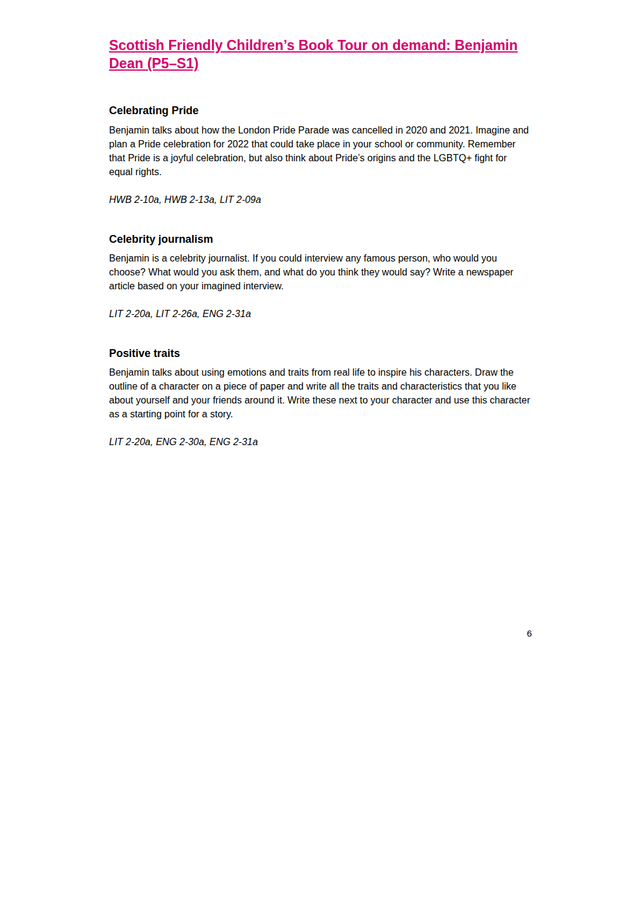Scottish Friendly Children’s Book Tour on demand: Benjamin Dean (P5–S1)
Celebrating Pride
Benjamin talks about how the London Pride Parade was cancelled in 2020 and 2021. Imagine and plan a Pride celebration for 2022 that could take place in your school or community. Remember that Pride is a joyful celebration, but also think about Pride’s origins and the LGBTQ+ fight for equal rights.
HWB 2-10a, HWB 2-13a, LIT 2-09a
Celebrity journalism
Benjamin is a celebrity journalist. If you could interview any famous person, who would you choose? What would you ask them, and what do you think they would say? Write a newspaper article based on your imagined interview.
LIT 2-20a, LIT 2-26a, ENG 2-31a
Positive traits
Benjamin talks about using emotions and traits from real life to inspire his characters. Draw the outline of a character on a piece of paper and write all the traits and characteristics that you like about yourself and your friends around it. Write these next to your character and use this character as a starting point for a story.
LIT 2-20a, ENG 2-30a, ENG 2-31a
6